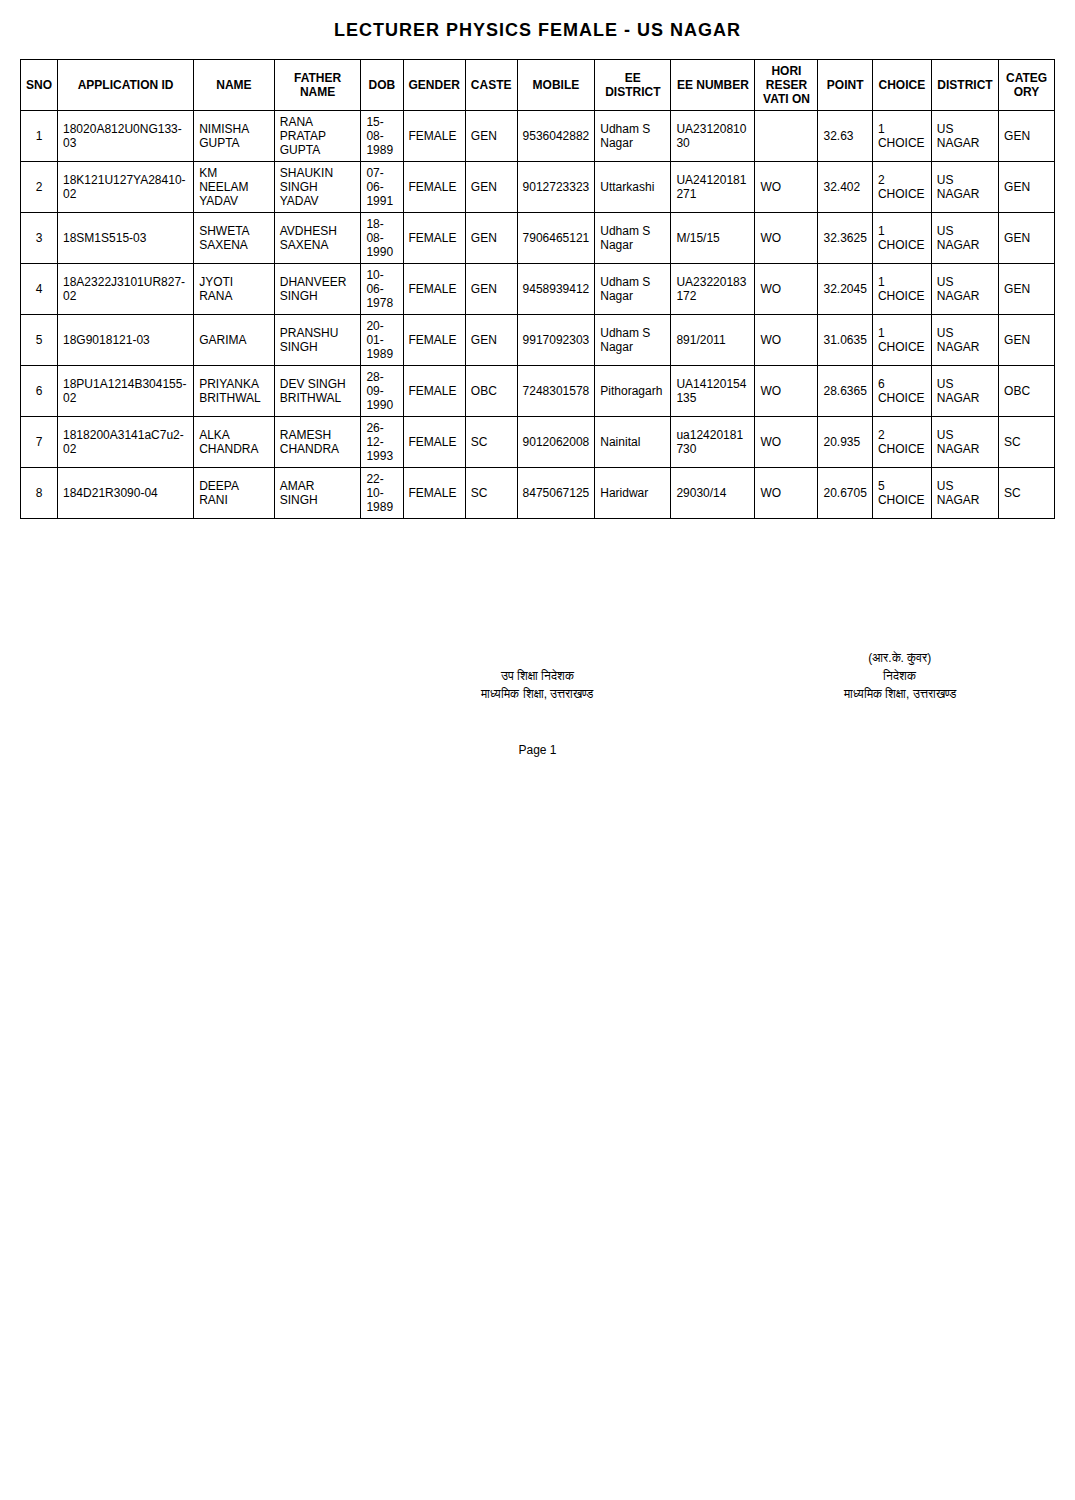LECTURER PHYSICS FEMALE - US NAGAR
| SNO | APPLICATION ID | NAME | FATHER NAME | DOB | GENDER | CASTE | MOBILE | EE DISTRICT | EE NUMBER | HORI RESER VATI ON | POINT | CHOICE | DISTRICT | CATEG ORY |
| --- | --- | --- | --- | --- | --- | --- | --- | --- | --- | --- | --- | --- | --- | --- |
| 1 | 18020A812U0NG133-03 | NIMISHA GUPTA | RANA PRATAP GUPTA | 15-08-1989 | FEMALE | GEN | 9536042882 | Udham S Nagar | UA23120810 30 | | 32.63 | 1 CHOICE | US NAGAR | GEN |
| 2 | 18K121U127YA28410-02 | KM NEELAM YADAV | SHAUKIN SINGH YADAV | 07-06-1991 | FEMALE | GEN | 9012723323 | Uttarkashi | UA24120181 271 | WO | 32.402 | 2 CHOICE | US NAGAR | GEN |
| 3 | 18SM1S515-03 | SHWETA SAXENA | AVDHESH SAXENA | 18-08-1990 | FEMALE | GEN | 7906465121 | Udham S Nagar | M/15/15 | WO | 32.3625 | 1 CHOICE | US NAGAR | GEN |
| 4 | 18A2322J3101UR827-02 | JYOTI RANA | DHANVEER SINGH | 10-06-1978 | FEMALE | GEN | 9458939412 | Udham S Nagar | UA23220183 172 | WO | 32.2045 | 1 CHOICE | US NAGAR | GEN |
| 5 | 18G9018121-03 | GARIMA | PRANSHU SINGH | 20-01-1989 | FEMALE | GEN | 9917092303 | Udham S Nagar | 891/2011 | WO | 31.0635 | 1 CHOICE | US NAGAR | GEN |
| 6 | 18PU1A1214B304155-02 | PRIYANKA BRITHWAL | DEV SINGH BRITHWAL | 28-09-1990 | FEMALE | OBC | 7248301578 | Pithoragarh | UA14120154 135 | WO | 28.6365 | 6 CHOICE | US NAGAR | OBC |
| 7 | 1818200A3141aC7u2-02 | ALKA CHANDRA | RAMESH CHANDRA | 26-12-1993 | FEMALE | SC | 9012062008 | Nainital | ua12420181 730 | WO | 20.935 | 2 CHOICE | US NAGAR | SC |
| 8 | 184D21R3090-04 | DEEPA RANI | AMAR SINGH | 22-10-1989 | FEMALE | SC | 8475067125 | Haridwar | 29030/14 | WO | 20.6705 | 5 CHOICE | US NAGAR | SC |
उप शिक्षा निदेशक
माध्यमिक शिक्षा, उत्तराखण्ड
(आर.के. कुंवर)
निदेशक
माध्यमिक शिक्षा, उत्तराखण्ड
Page 1